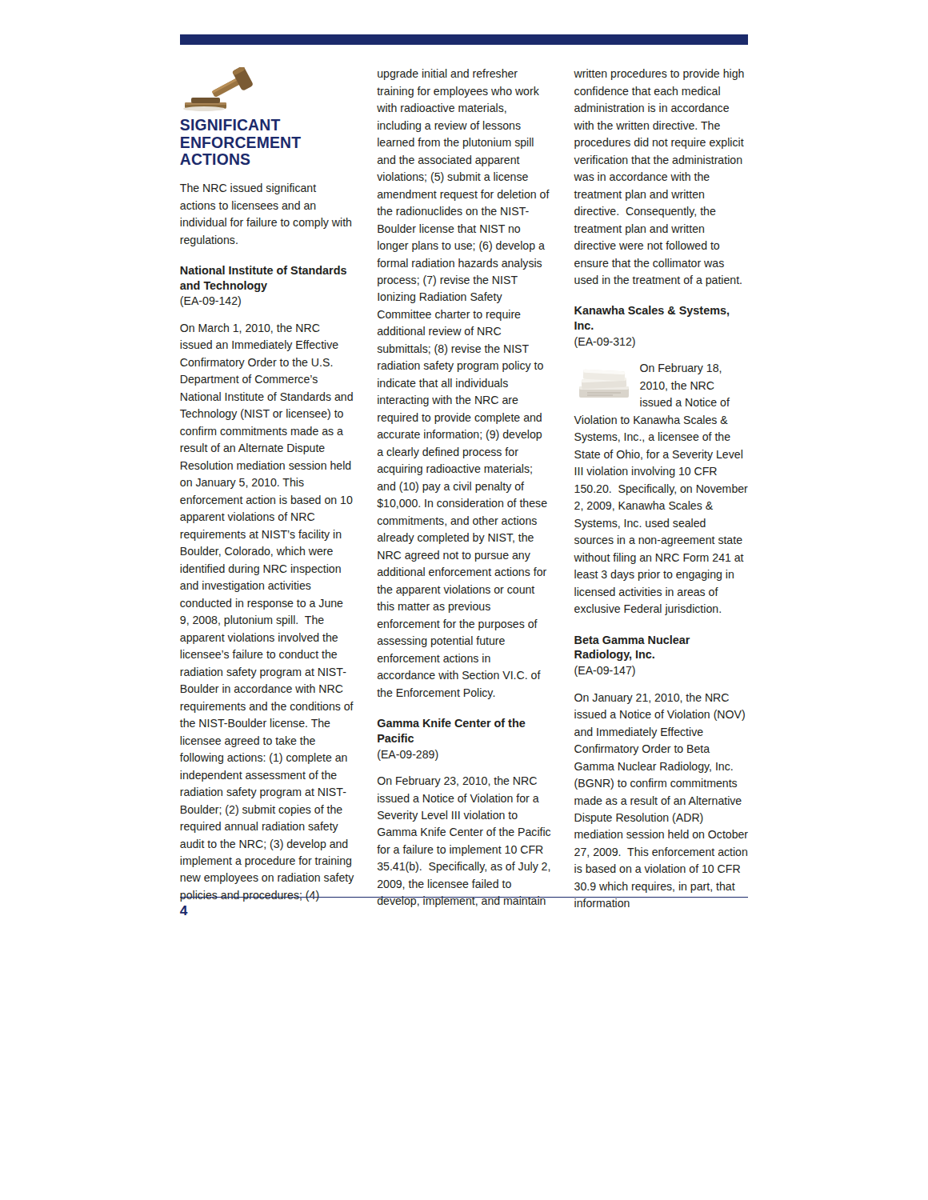Significant Enforcement Actions
The NRC issued significant actions to licensees and an individual for failure to comply with regulations.
National Institute of Standards and Technology
(EA-09-142)
On March 1, 2010, the NRC issued an Immediately Effective Confirmatory Order to the U.S. Department of Commerce’s National Institute of Standards and Technology (NIST or licensee) to confirm commitments made as a result of an Alternate Dispute Resolution mediation session held on January 5, 2010. This enforcement action is based on 10 apparent violations of NRC requirements at NIST’s facility in Boulder, Colorado, which were identified during NRC inspection and investigation activities conducted in response to a June 9, 2008, plutonium spill. The apparent violations involved the licensee’s failure to conduct the radiation safety program at NIST-Boulder in accordance with NRC requirements and the conditions of the NIST-Boulder license. The licensee agreed to take the following actions: (1) complete an independent assessment of the radiation safety program at NIST-Boulder; (2) submit copies of the required annual radiation safety audit to the NRC; (3) develop and implement a procedure for training new employees on radiation safety policies and procedures; (4) upgrade initial and refresher training for employees who work with radioactive materials, including a review of lessons learned from the plutonium spill and the associated apparent violations; (5) submit a license amendment request for deletion of the radionuclides on the NIST-Boulder license that NIST no longer plans to use; (6) develop a formal radiation hazards analysis process; (7) revise the NIST Ionizing Radiation Safety Committee charter to require additional review of NRC submittals; (8) revise the NIST radiation safety program policy to indicate that all individuals interacting with the NRC are required to provide complete and accurate information; (9) develop a clearly defined process for acquiring radioactive materials; and (10) pay a civil penalty of $10,000. In consideration of these commitments, and other actions already completed by NIST, the NRC agreed not to pursue any additional enforcement actions for the apparent violations or count this matter as previous enforcement for the purposes of assessing potential future enforcement actions in accordance with Section VI.C. of the Enforcement Policy.
Gamma Knife Center of the Pacific
(EA-09-289)
On February 23, 2010, the NRC issued a Notice of Violation for a Severity Level III violation to Gamma Knife Center of the Pacific for a failure to implement 10 CFR 35.41(b). Specifically, as of July 2, 2009, the licensee failed to develop, implement, and maintain written procedures to provide high confidence that each medical administration is in accordance with the written directive. The procedures did not require explicit verification that the administration was in accordance with the treatment plan and written directive. Consequently, the treatment plan and written directive were not followed to ensure that the collimator was used in the treatment of a patient.
Kanawha Scales & Systems, Inc.
(EA-09-312)
On February 18, 2010, the NRC issued a Notice of Violation to Kanawha Scales & Systems, Inc., a licensee of the State of Ohio, for a Severity Level III violation involving 10 CFR 150.20. Specifically, on November 2, 2009, Kanawha Scales & Systems, Inc. used sealed sources in a non-agreement state without filing an NRC Form 241 at least 3 days prior to engaging in licensed activities in areas of exclusive Federal jurisdiction.
Beta Gamma Nuclear Radiology, Inc.
(EA-09-147)
On January 21, 2010, the NRC issued a Notice of Violation (NOV) and Immediately Effective Confirmatory Order to Beta Gamma Nuclear Radiology, Inc. (BGNR) to confirm commitments made as a result of an Alternative Dispute Resolution (ADR) mediation session held on October 27, 2009. This enforcement action is based on a violation of 10 CFR 30.9 which requires, in part, that information
4